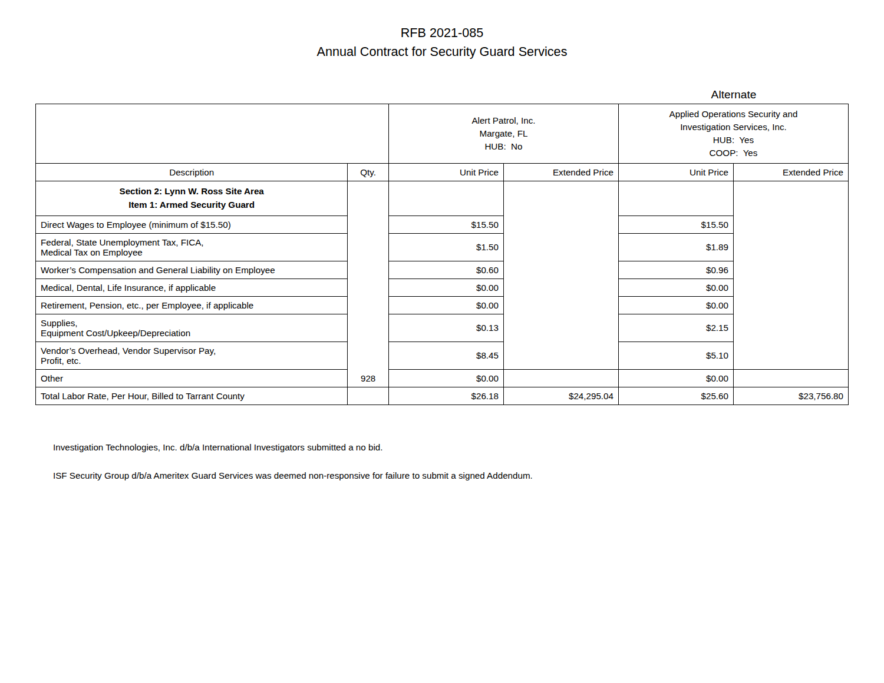RFB 2021-085
Annual Contract for Security Guard Services
Alternate
| | | Alert Patrol, Inc. Margate, FL HUB: No | Applied Operations Security and Investigation Services, Inc. HUB: Yes COOP: Yes |
| --- | --- | --- | --- |
| Description | Qty. | Unit Price | Extended Price | Unit Price | Extended Price |
| Section 2: Lynn W. Ross Site Area Item 1: Armed Security Guard | 928 | | | | |
| Direct Wages to Employee (minimum of $15.50) | $15.50 | $15.50 |
| Federal, State Unemployment Tax, FICA, Medical Tax on Employee | $1.50 | $1.89 |
| Worker’s Compensation and General Liability on Employee | $0.60 | $0.96 |
| Medical, Dental, Life Insurance, if applicable | $0.00 | $0.00 |
| Retirement, Pension, etc., per Employee, if applicable | $0.00 | $0.00 |
| Supplies, Equipment Cost/Upkeep/Depreciation | $0.13 | $2.15 |
| Vendor’s Overhead, Vendor Supervisor Pay, Profit, etc. | $8.45 | $5.10 |
| Other | $0.00 | | $0.00 | |
| Total Labor Rate, Per Hour, Billed to Tarrant County | | $26.18 | $24,295.04 | $25.60 | $23,756.80 |
Investigation Technologies, Inc. d/b/a International Investigators submitted a no bid.
ISF Security Group d/b/a Ameritex Guard Services was deemed non-responsive for failure to submit a signed Addendum.